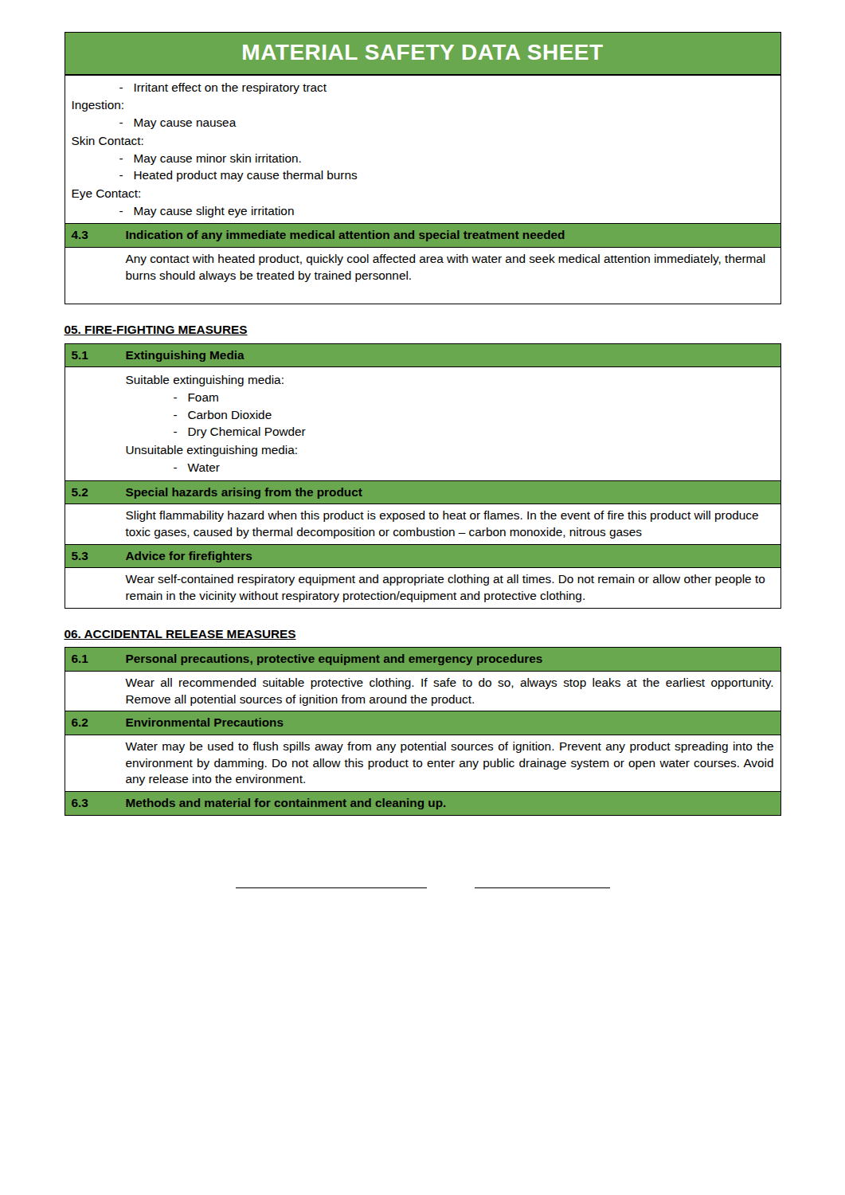MATERIAL SAFETY DATA SHEET
| Irritant effect on the respiratory tract Ingestion: May cause nausea Skin Contact: May cause minor skin irritation. Heated product may cause thermal burns Eye Contact: May cause slight eye irritation |
| 4.3 | Indication of any immediate medical attention and special treatment needed |
| | Any contact with heated product, quickly cool affected area with water and seek medical attention immediately, thermal burns should always be treated by trained personnel. |
05. FIRE-FIGHTING MEASURES
| 5.1 | Extinguishing Media |
| | Suitable extinguishing media: Foam Carbon Dioxide Dry Chemical Powder Unsuitable extinguishing media: Water |
| 5.2 | Special hazards arising from the product |
| | Slight flammability hazard when this product is exposed to heat or flames. In the event of fire this product will produce toxic gases, caused by thermal decomposition or combustion – carbon monoxide, nitrous gases |
| 5.3 | Advice for firefighters |
| | Wear self-contained respiratory equipment and appropriate clothing at all times. Do not remain or allow other people to remain in the vicinity without respiratory protection/equipment and protective clothing. |
06. ACCIDENTAL RELEASE MEASURES
| 6.1 | Personal precautions, protective equipment and emergency procedures |
| | Wear all recommended suitable protective clothing. If safe to do so, always stop leaks at the earliest opportunity. Remove all potential sources of ignition from around the product. |
| 6.2 | Environmental Precautions |
| | Water may be used to flush spills away from any potential sources of ignition. Prevent any product spreading into the environment by damming. Do not allow this product to enter any public drainage system or open water courses. Avoid any release into the environment. |
| 6.3 | Methods and material for containment and cleaning up. |